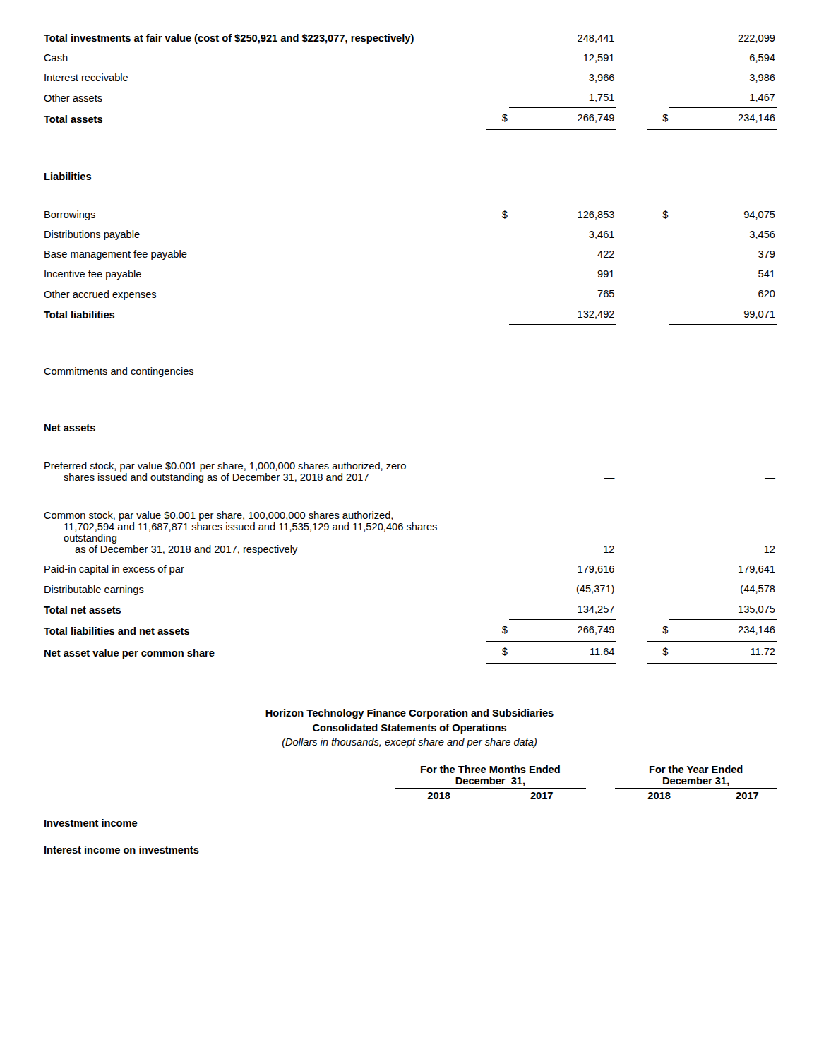| Total investments at fair value (cost of $250,921 and $223,077, respectively) | | 248,441 | | | 222,099 |
| Cash | | 12,591 | | | 6,594 |
| Interest receivable | | 3,966 | | | 3,986 |
| Other assets | | 1,751 | | | 1,467 |
| Total assets | $ | 266,749 | | $ | 234,146 |
| Liabilities | | | | | |
| Borrowings | $ | 126,853 | | $ | 94,075 |
| Distributions payable | | 3,461 | | | 3,456 |
| Base management fee payable | | 422 | | | 379 |
| Incentive fee payable | | 991 | | | 541 |
| Other accrued expenses | | 765 | | | 620 |
| Total liabilities | | 132,492 | | | 99,071 |
| Commitments and contingencies | | | | | |
| Net assets | | | | | |
| Preferred stock, par value $0.001 per share, 1,000,000 shares authorized, zero shares issued and outstanding as of December 31, 2018 and 2017 | | — | | | — |
| Common stock, par value $0.001 per share, 100,000,000 shares authorized, 11,702,594 and 11,687,871 shares issued and 11,535,129 and 11,520,406 shares outstanding as of December 31, 2018 and 2017, respectively | | 12 | | | 12 |
| Paid-in capital in excess of par | | 179,616 | | | 179,641 |
| Distributable earnings | | (45,371) | | | (44,578 |
| Total net assets | | 134,257 | | | 135,075 |
| Total liabilities and net assets | $ | 266,749 | | $ | 234,146 |
| Net asset value per common share | $ | 11.64 | | $ | 11.72 |
Horizon Technology Finance Corporation and Subsidiaries
Consolidated Statements of Operations
(Dollars in thousands, except share and per share data)
| | | For the Three Months Ended December 31, | | For the Year Ended December 31, |
| | | 2018 | | 2017 | | 2018 | | 2017 |
| Investment income | | | | | | | | |
| Interest income on investments | | | | | | | | |